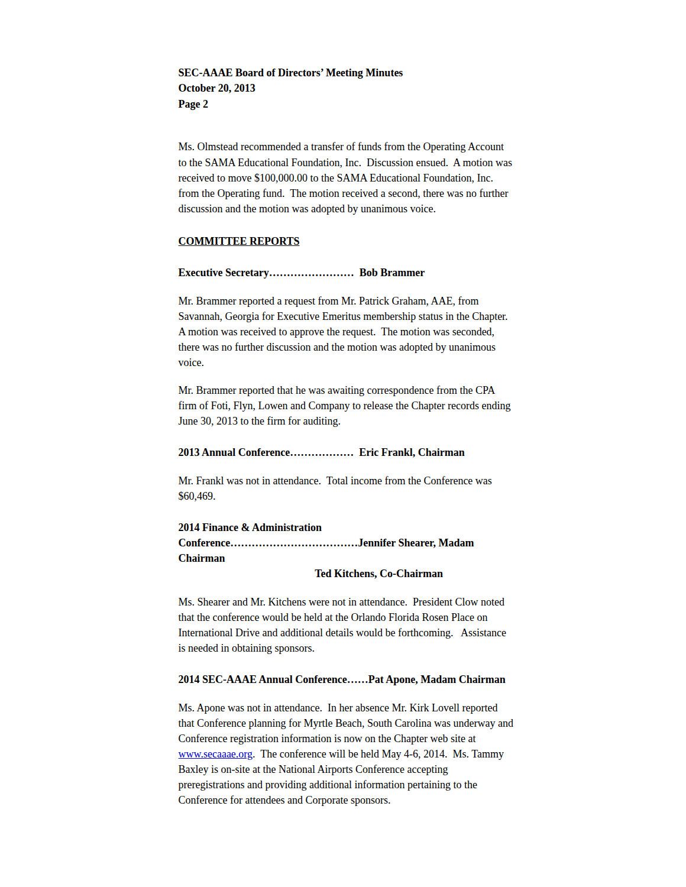SEC-AAAE Board of Directors’ Meeting Minutes
October 20, 2013
Page 2
Ms. Olmstead recommended a transfer of funds from the Operating Account to the SAMA Educational Foundation, Inc. Discussion ensued. A motion was received to move $100,000.00 to the SAMA Educational Foundation, Inc. from the Operating fund. The motion received a second, there was no further discussion and the motion was adopted by unanimous voice.
COMMITTEE REPORTS
Executive Secretary…………………… Bob Brammer
Mr. Brammer reported a request from Mr. Patrick Graham, AAE, from Savannah, Georgia for Executive Emeritus membership status in the Chapter. A motion was received to approve the request. The motion was seconded, there was no further discussion and the motion was adopted by unanimous voice.
Mr. Brammer reported that he was awaiting correspondence from the CPA firm of Foti, Flyn, Lowen and Company to release the Chapter records ending June 30, 2013 to the firm for auditing.
2013 Annual Conference……………… Eric Frankl, Chairman
Mr. Frankl was not in attendance. Total income from the Conference was $60,469.
2014 Finance & Administration
Conference………………………………Jennifer Shearer, Madam Chairman Ted Kitchens, Co-Chairman
Ms. Shearer and Mr. Kitchens were not in attendance. President Clow noted that the conference would be held at the Orlando Florida Rosen Place on International Drive and additional details would be forthcoming. Assistance is needed in obtaining sponsors.
2014 SEC-AAAE Annual Conference……Pat Apone, Madam Chairman
Ms. Apone was not in attendance. In her absence Mr. Kirk Lovell reported that Conference planning for Myrtle Beach, South Carolina was underway and Conference registration information is now on the Chapter web site at www.secaaae.org. The conference will be held May 4-6, 2014. Ms. Tammy Baxley is on-site at the National Airports Conference accepting preregistrations and providing additional information pertaining to the Conference for attendees and Corporate sponsors.